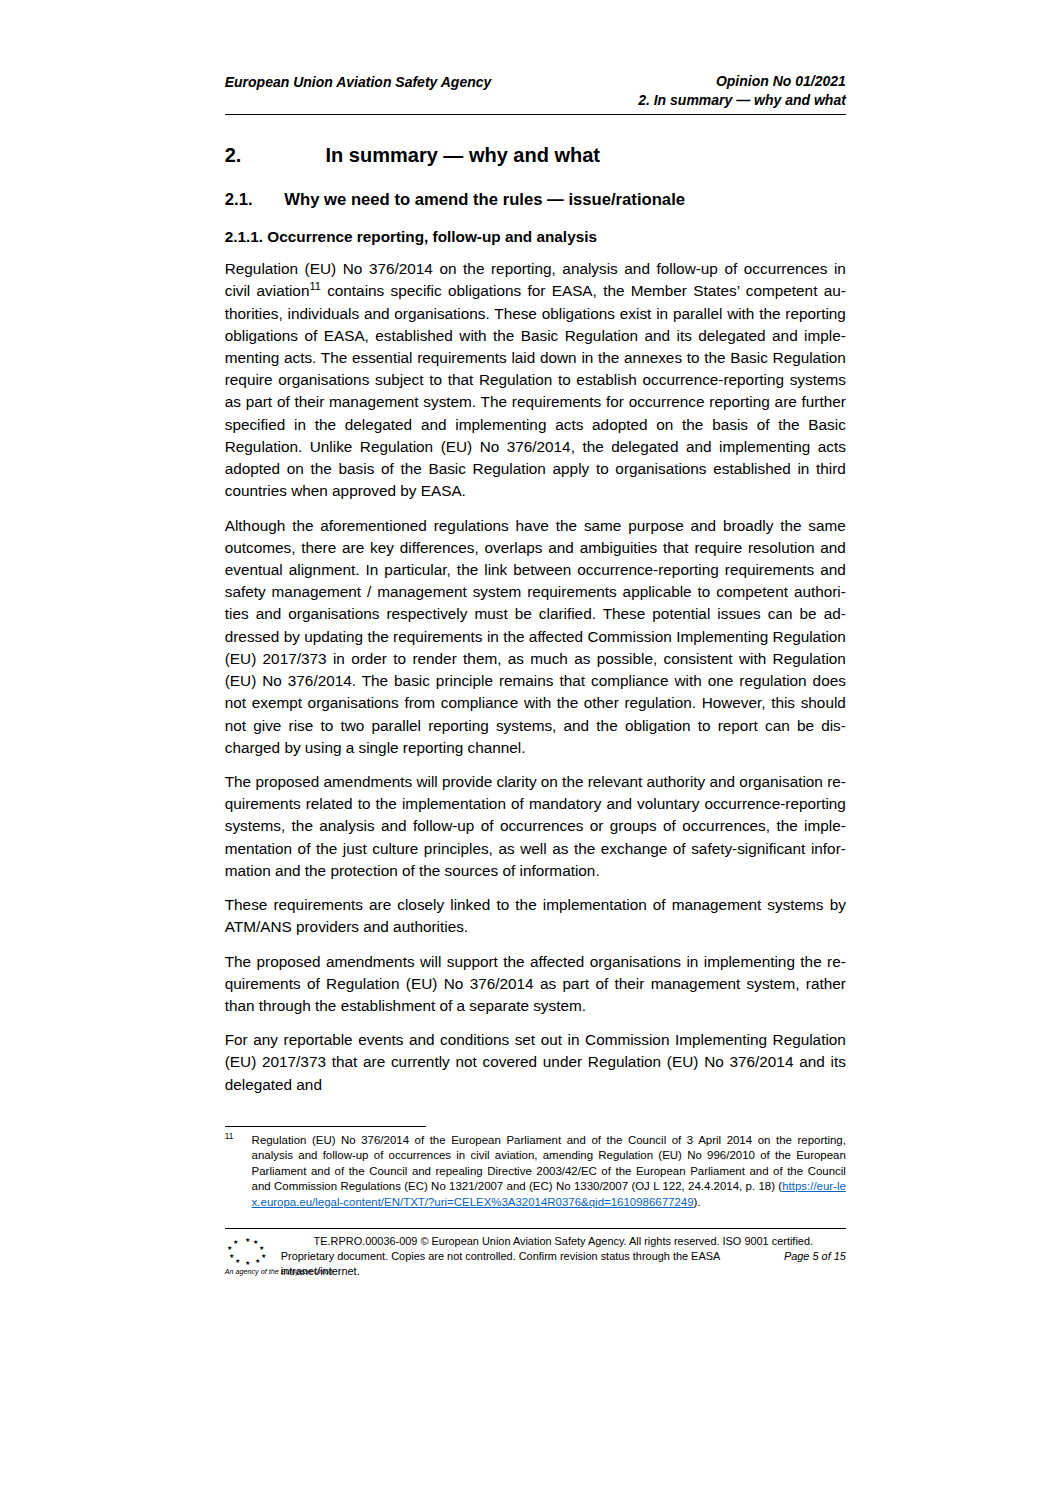European Union Aviation Safety Agency
Opinion No 01/2021
2. In summary — why and what
2. In summary — why and what
2.1. Why we need to amend the rules — issue/rationale
2.1.1. Occurrence reporting, follow-up and analysis
Regulation (EU) No 376/2014 on the reporting, analysis and follow-up of occurrences in civil aviation11 contains specific obligations for EASA, the Member States’ competent authorities, individuals and organisations. These obligations exist in parallel with the reporting obligations of EASA, established with the Basic Regulation and its delegated and implementing acts. The essential requirements laid down in the annexes to the Basic Regulation require organisations subject to that Regulation to establish occurrence-reporting systems as part of their management system. The requirements for occurrence reporting are further specified in the delegated and implementing acts adopted on the basis of the Basic Regulation. Unlike Regulation (EU) No 376/2014, the delegated and implementing acts adopted on the basis of the Basic Regulation apply to organisations established in third countries when approved by EASA.
Although the aforementioned regulations have the same purpose and broadly the same outcomes, there are key differences, overlaps and ambiguities that require resolution and eventual alignment. In particular, the link between occurrence-reporting requirements and safety management / management system requirements applicable to competent authorities and organisations respectively must be clarified. These potential issues can be addressed by updating the requirements in the affected Commission Implementing Regulation (EU) 2017/373 in order to render them, as much as possible, consistent with Regulation (EU) No 376/2014. The basic principle remains that compliance with one regulation does not exempt organisations from compliance with the other regulation. However, this should not give rise to two parallel reporting systems, and the obligation to report can be discharged by using a single reporting channel.
The proposed amendments will provide clarity on the relevant authority and organisation requirements related to the implementation of mandatory and voluntary occurrence-reporting systems, the analysis and follow-up of occurrences or groups of occurrences, the implementation of the just culture principles, as well as the exchange of safety-significant information and the protection of the sources of information.
These requirements are closely linked to the implementation of management systems by ATM/ANS providers and authorities.
The proposed amendments will support the affected organisations in implementing the requirements of Regulation (EU) No 376/2014 as part of their management system, rather than through the establishment of a separate system.
For any reportable events and conditions set out in Commission Implementing Regulation (EU) 2017/373 that are currently not covered under Regulation (EU) No 376/2014 and its delegated and
11
Regulation (EU) No 376/2014 of the European Parliament and of the Council of 3 April 2014 on the reporting, analysis and follow-up of occurrences in civil aviation, amending Regulation (EU) No 996/2010 of the European Parliament and of the Council and repealing Directive 2003/42/EC of the European Parliament and of the Council and Commission Regulations (EC) No 1321/2007 and (EC) No 1330/2007 (OJ L 122, 24.4.2014, p. 18) (https://eur-lex.europa.eu/legal-content/EN/TXT/?uri=CELEX%3A32014R0376&qid=1610986677249).
★ ★ ★ ★ ★ ★ ★ ★ ★ ★
An agency of the European Union
TE.RPRO.00036-009 © European Union Aviation Safety Agency. All rights reserved. ISO 9001 certified.
Proprietary document. Copies are not controlled. Confirm revision status through the EASA intranet/internet. Page 5 of 15